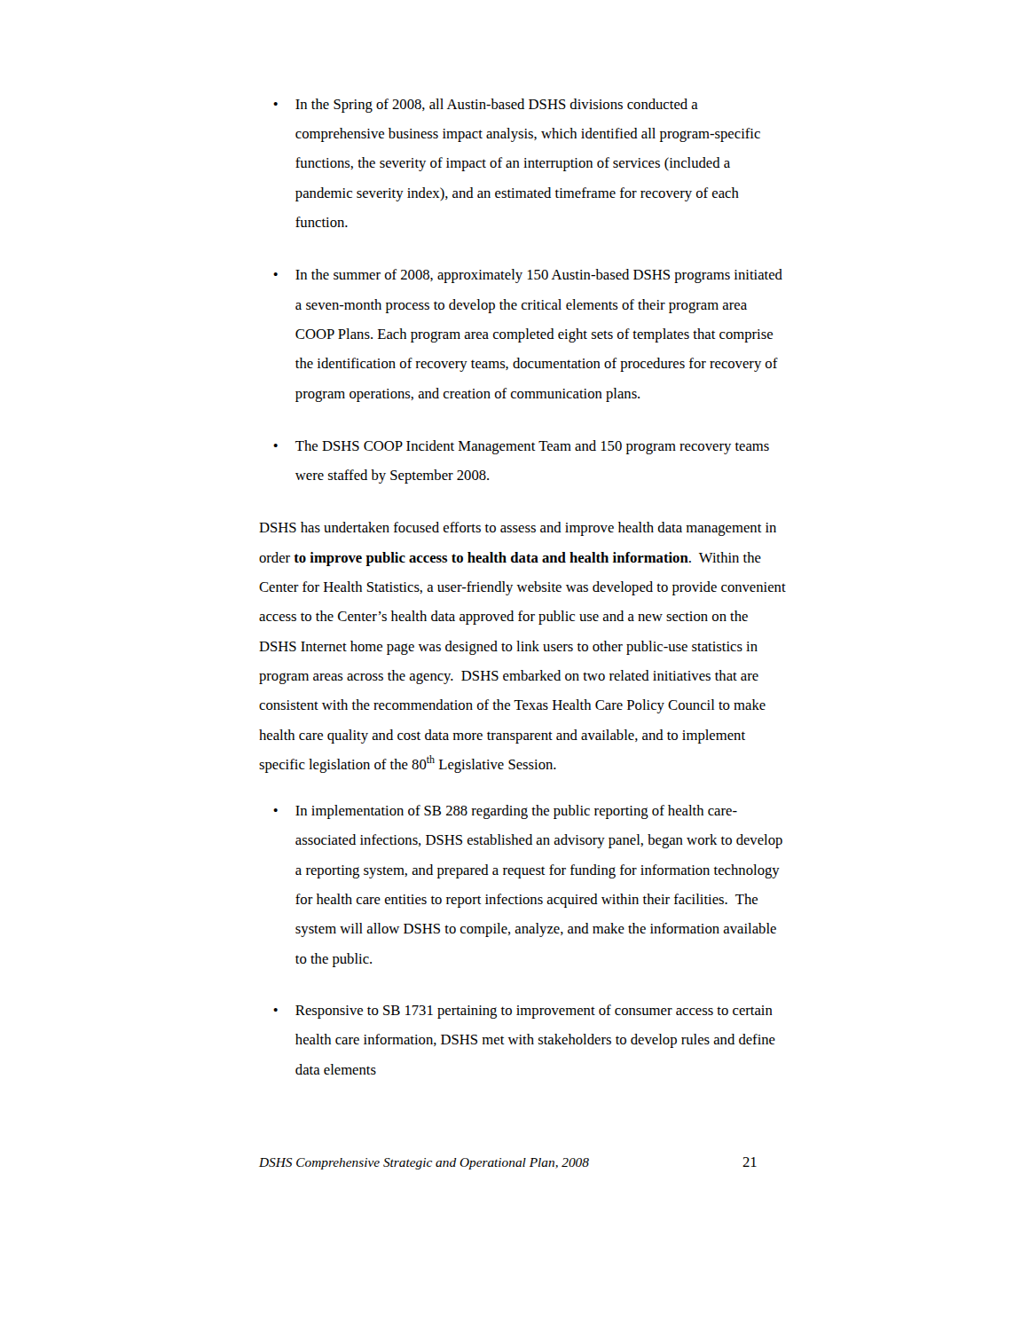In the Spring of 2008, all Austin-based DSHS divisions conducted a comprehensive business impact analysis, which identified all program-specific functions, the severity of impact of an interruption of services (included a pandemic severity index), and an estimated timeframe for recovery of each function.
In the summer of 2008, approximately 150 Austin-based DSHS programs initiated a seven-month process to develop the critical elements of their program area COOP Plans. Each program area completed eight sets of templates that comprise the identification of recovery teams, documentation of procedures for recovery of program operations, and creation of communication plans.
The DSHS COOP Incident Management Team and 150 program recovery teams were staffed by September 2008.
DSHS has undertaken focused efforts to assess and improve health data management in order to improve public access to health data and health information. Within the Center for Health Statistics, a user-friendly website was developed to provide convenient access to the Center’s health data approved for public use and a new section on the DSHS Internet home page was designed to link users to other public-use statistics in program areas across the agency. DSHS embarked on two related initiatives that are consistent with the recommendation of the Texas Health Care Policy Council to make health care quality and cost data more transparent and available, and to implement specific legislation of the 80th Legislative Session.
In implementation of SB 288 regarding the public reporting of health care-associated infections, DSHS established an advisory panel, began work to develop a reporting system, and prepared a request for funding for information technology for health care entities to report infections acquired within their facilities. The system will allow DSHS to compile, analyze, and make the information available to the public.
Responsive to SB 1731 pertaining to improvement of consumer access to certain health care information, DSHS met with stakeholders to develop rules and define data elements
DSHS Comprehensive Strategic and Operational Plan, 2008 21